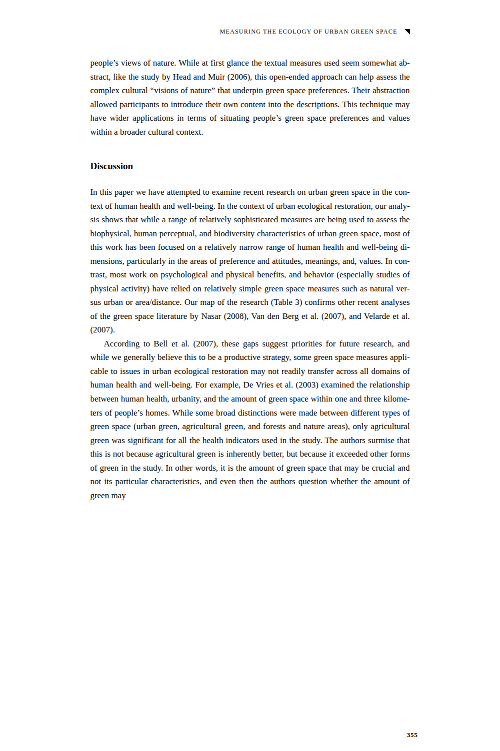Measuring the Ecology of Urban Green Space
people’s views of nature. While at first glance the textual measures used seem somewhat abstract, like the study by Head and Muir (2006), this open-ended approach can help assess the complex cultural “visions of nature” that underpin green space preferences. Their abstraction allowed participants to introduce their own content into the descriptions. This technique may have wider applications in terms of situating people’s green space preferences and values within a broader cultural context.
Discussion
In this paper we have attempted to examine recent research on urban green space in the context of human health and well-being. In the context of urban ecological restoration, our analysis shows that while a range of relatively sophisticated measures are being used to assess the biophysical, human perceptual, and biodiversity characteristics of urban green space, most of this work has been focused on a relatively narrow range of human health and well-being dimensions, particularly in the areas of preference and attitudes, meanings, and, values. In contrast, most work on psychological and physical benefits, and behavior (especially studies of physical activity) have relied on relatively simple green space measures such as natural versus urban or area/distance. Our map of the research (Table 3) confirms other recent analyses of the green space literature by Nasar (2008), Van den Berg et al. (2007), and Velarde et al. (2007).
According to Bell et al. (2007), these gaps suggest priorities for future research, and while we generally believe this to be a productive strategy, some green space measures applicable to issues in urban ecological restoration may not readily transfer across all domains of human health and well-being. For example, De Vries et al. (2003) examined the relationship between human health, urbanity, and the amount of green space within one and three kilometers of people’s homes. While some broad distinctions were made between different types of green space (urban green, agricultural green, and forests and nature areas), only agricultural green was significant for all the health indicators used in the study. The authors surmise that this is not because agricultural green is inherently better, but because it exceeded other forms of green in the study. In other words, it is the amount of green space that may be crucial and not its particular characteristics, and even then the authors question whether the amount of green may
355